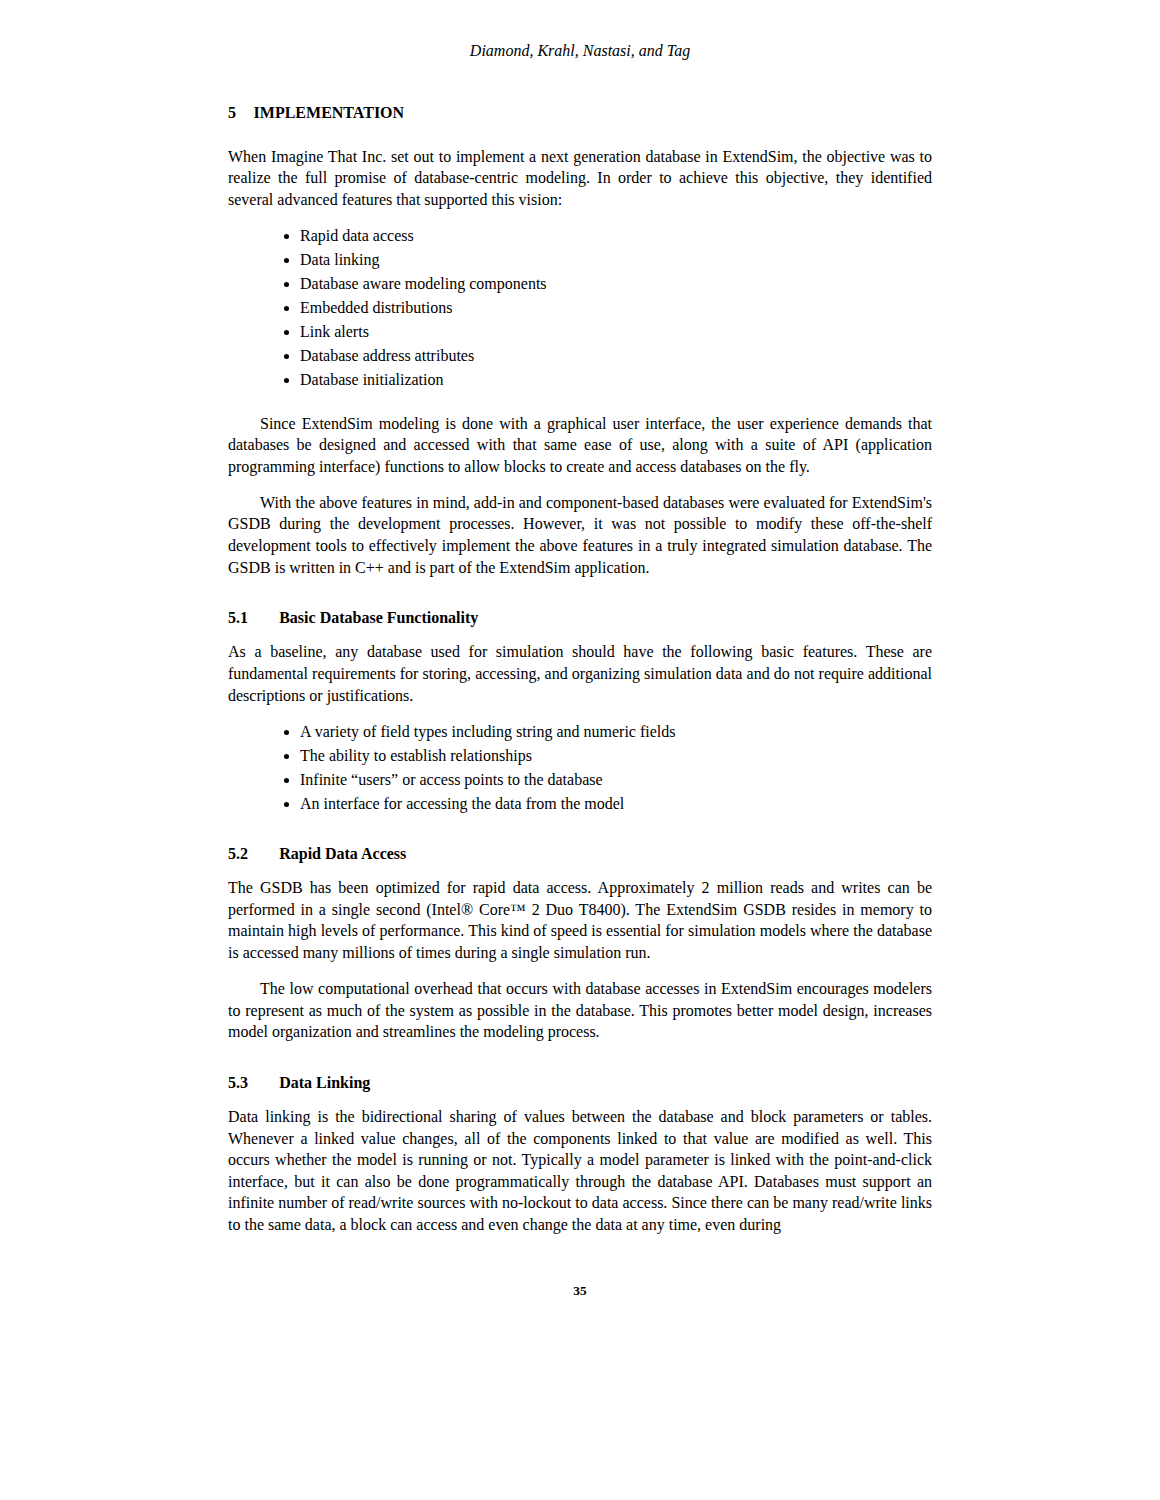Diamond, Krahl, Nastasi, and Tag
5 IMPLEMENTATION
When Imagine That Inc. set out to implement a next generation database in ExtendSim, the objective was to realize the full promise of database-centric modeling. In order to achieve this objective, they identified several advanced features that supported this vision:
Rapid data access
Data linking
Database aware modeling components
Embedded distributions
Link alerts
Database address attributes
Database initialization
Since ExtendSim modeling is done with a graphical user interface, the user experience demands that databases be designed and accessed with that same ease of use, along with a suite of API (application programming interface) functions to allow blocks to create and access databases on the fly.
With the above features in mind, add-in and component-based databases were evaluated for ExtendSim's GSDB during the development processes. However, it was not possible to modify these off-the-shelf development tools to effectively implement the above features in a truly integrated simulation database. The GSDB is written in C++ and is part of the ExtendSim application.
5.1 Basic Database Functionality
As a baseline, any database used for simulation should have the following basic features. These are fundamental requirements for storing, accessing, and organizing simulation data and do not require additional descriptions or justifications.
A variety of field types including string and numeric fields
The ability to establish relationships
Infinite “users” or access points to the database
An interface for accessing the data from the model
5.2 Rapid Data Access
The GSDB has been optimized for rapid data access. Approximately 2 million reads and writes can be performed in a single second (Intel® Core™ 2 Duo T8400). The ExtendSim GSDB resides in memory to maintain high levels of performance. This kind of speed is essential for simulation models where the database is accessed many millions of times during a single simulation run.
The low computational overhead that occurs with database accesses in ExtendSim encourages modelers to represent as much of the system as possible in the database. This promotes better model design, increases model organization and streamlines the modeling process.
5.3 Data Linking
Data linking is the bidirectional sharing of values between the database and block parameters or tables. Whenever a linked value changes, all of the components linked to that value are modified as well. This occurs whether the model is running or not. Typically a model parameter is linked with the point-and-click interface, but it can also be done programmatically through the database API. Databases must support an infinite number of read/write sources with no-lockout to data access. Since there can be many read/write links to the same data, a block can access and even change the data at any time, even during
35